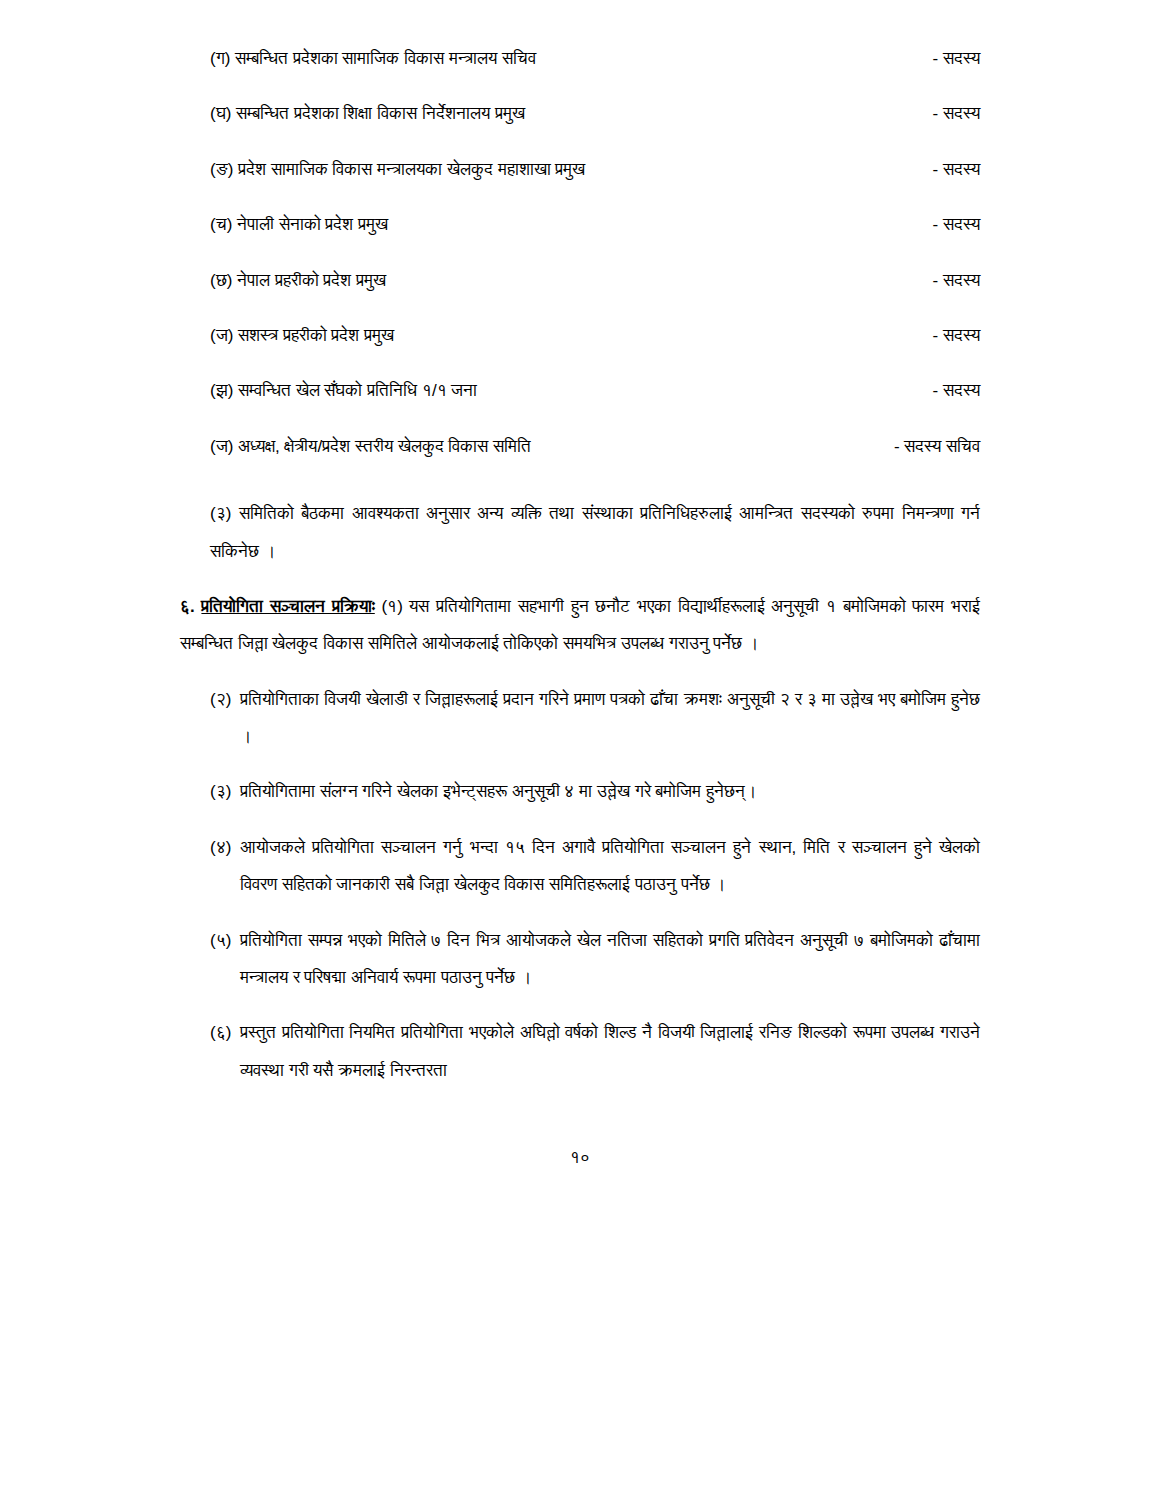(ग) सम्बन्धित प्रदेशका सामाजिक विकास मन्त्रालय सचिव - सदस्य
(घ) सम्बन्धित प्रदेशका शिक्षा विकास निर्देशनालय प्रमुख - सदस्य
(ङ) प्रदेश सामाजिक विकास मन्त्रालयका खेलकुद महाशाखा प्रमुख - सदस्य
(च) नेपाली सेनाको प्रदेश प्रमुख - सदस्य
(छ) नेपाल प्रहरीको प्रदेश प्रमुख - सदस्य
(ज) सशस्त्र प्रहरीको प्रदेश प्रमुख - सदस्य
(झ) सम्वन्धित खेल सँघको प्रतिनिधि १/१ जना - सदस्य
(ज) अध्यक्ष, क्षेत्रीय/प्रदेश स्तरीय खेलकुद विकास समिति - सदस्य सचिव
(३) समितिको बैठकमा आवश्यकता अनुसार अन्य व्यक्ति तथा संस्थाका प्रतिनिधिहरुलाई आमन्त्रित सदस्यको रुपमा निमन्त्रणा गर्न सकिनेछ ।
६. प्रतियोगिता सञ्चालन प्रक्रियाः (१) यस प्रतियोगितामा सहभागी हुन छनौट भएका विद्यार्थीहरूलाई अनुसूची १ बमोजिमको फारम भराई सम्बन्धित जिल्ला खेलकुद विकास समितिले आयोजकलाई तोकिएको समयभित्र उपलब्ध गराउनु पर्नेछ ।
(२) प्रतियोगिताका विजयी खेलाडी र जिल्लाहरूलाई प्रदान गरिने प्रमाण पत्रको ढाँचा क्रमशः अनुसूची २ र ३ मा उल्लेख भए बमोजिम हुनेछ ।
(३) प्रतियोगितामा संलग्न गरिने खेलका इभेन्ट्सहरू अनुसूची ४ मा उल्लेख गरे बमोजिम हुनेछन्।
(४) आयोजकले प्रतियोगिता सञ्चालन गर्नु भन्दा १५ दिन अगावै प्रतियोगिता सञ्चालन हुने स्थान, मिति र सञ्चालन हुने खेलको विवरण सहितको जानकारी सबै जिल्ला खेलकुद विकास समितिहरूलाई पठाउनु पर्नेछ ।
(५) प्रतियोगिता सम्पन्न भएको मितिले ७ दिन भित्र आयोजकले खेल नतिजा सहितको प्रगति प्रतिवेदन अनुसूची ७ बमोजिमको ढाँचामा मन्त्रालय र परिषद्मा अनिवार्य रूपमा पठाउनु पर्नेछ ।
(६) प्रस्तुत प्रतियोगिता नियमित प्रतियोगिता भएकोले अघिल्लो वर्षको शिल्ड नै विजयी जिल्लालाई रनिङ शिल्डको रूपमा उपलब्ध गराउने व्यवस्था गरी यसै क्रमलाई निरन्तरता
१०